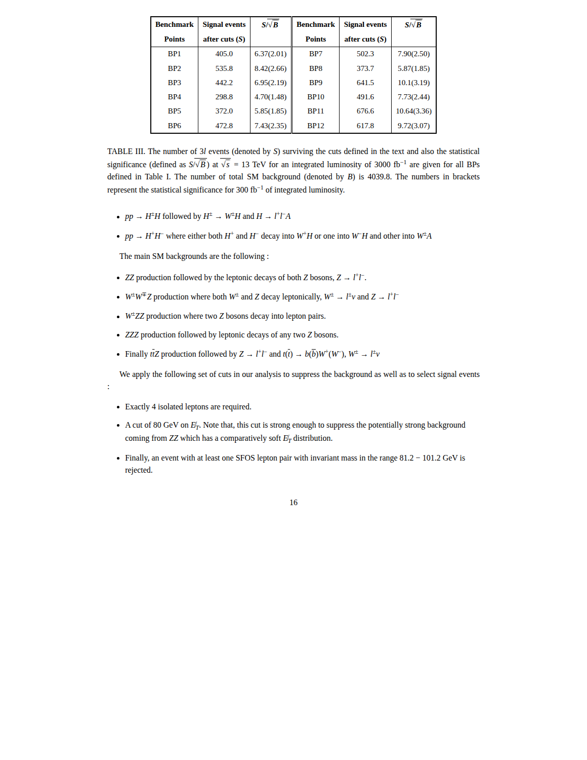| Benchmark | Signal events | S / √ B | Benchmark | Signal events | S / √ B |
| --- | --- | --- | --- | --- | --- |
| Points | after cuts ( S ) | | Points | after cuts ( S ) | |
| BP1 | 405.0 | 6.37(2.01) | BP7 | 502.3 | 7.90(2.50) |
| BP2 | 535.8 | 8.42(2.66) | BP8 | 373.7 | 5.87(1.85) |
| BP3 | 442.2 | 6.95(2.19) | BP9 | 641.5 | 10.1(3.19) |
| BP4 | 298.8 | 4.70(1.48) | BP10 | 491.6 | 7.73(2.44) |
| BP5 | 372.0 | 5.85(1.85) | BP11 | 676.6 | 10.64(3.36) |
| BP6 | 472.8 | 7.43(2.35) | BP12 | 617.8 | 9.72(3.07) |
TABLE III. The number of 3l events (denoted by S) surviving the cuts defined in the text and also the statistical significance (defined as S/√ B ) at √ s  = 13 TeV for an integrated luminosity of 3000 fb−1 are given for all BPs defined in Table I. The number of total SM background (denoted by B) is 4039.8. The numbers in brackets represent the statistical significance for 300 fb−1 of integrated luminosity.
pp → H±H followed by H± → W±H and H → l+l−A
pp → H+H− where either both H+ and H− decay into W+H or one into W−H and other into W±A
The main SM backgrounds are the following :
ZZ production followed by the leptonic decays of both Z bosons, Z → l+l−.
W±W∓Z production where both W± and Z decay leptonically, W± → l±ν and Z → l+l−
W±ZZ production where two Z bosons decay into lepton pairs.
ZZZ production followed by leptonic decays of any two Z bosons.
Finally ttZ production followed by Z → l+l− and t(t) → b(b)W+(W−), W± → l±ν
We apply the following set of cuts in our analysis to suppress the background as well as to select signal events :
Exactly 4 isolated leptons are required.
A cut of 80 GeV on E̸T. Note that, this cut is strong enough to suppress the potentially strong background coming from ZZ which has a comparatively soft E̸T distribution.
Finally, an event with at least one SFOS lepton pair with invariant mass in the range 81.2 − 101.2 GeV is rejected.
16